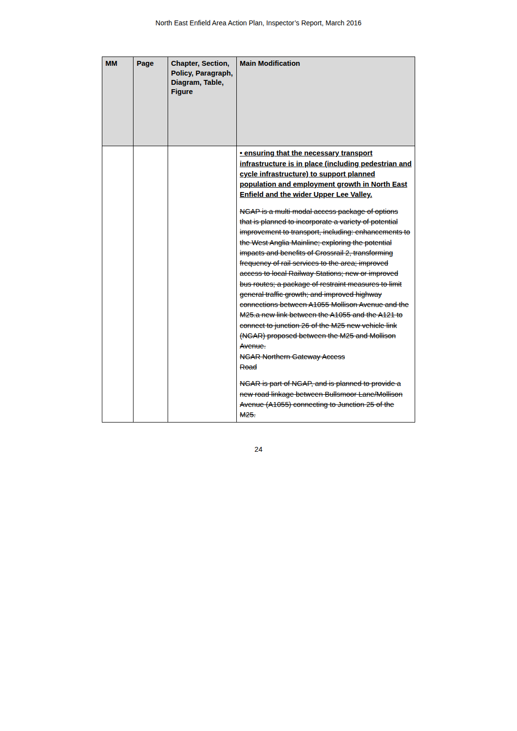North East Enfield Area Action Plan, Inspector’s Report, March 2016
| MM | Page | Chapter, Section, Policy, Paragraph, Diagram, Table, Figure | Main Modification |
| --- | --- | --- | --- |
| | | | • ensuring that the necessary transport infrastructure is in place (including pedestrian and cycle infrastructure) to support planned population and employment growth in North East Enfield and the wider Upper Lee Valley. NGAP is a multi-modal access package of options that is planned to incorporate a variety of potential improvement to transport, including: enhancements to the West Anglia Mainline; exploring the potential impacts and benefits of Crossrail 2, transforming frequency of rail services to the area; improved access to local Railway Stations; new or improved bus routes; a package of restraint measures to limit general traffic growth; and improved highway connections between A1055 Mollison Avenue and the M25.a new link between the A1055 and the A121 to connect to junction 26 of the M25 new vehicle link (NGAR) proposed between the M25 and Mollison Avenue. NGAR Northern Gateway Access Road NGAR is part of NGAP, and is planned to provide a new road linkage between Bullsmoor Lane/Mollison Avenue (A1055) connecting to Junction 25 of the M25. |
24